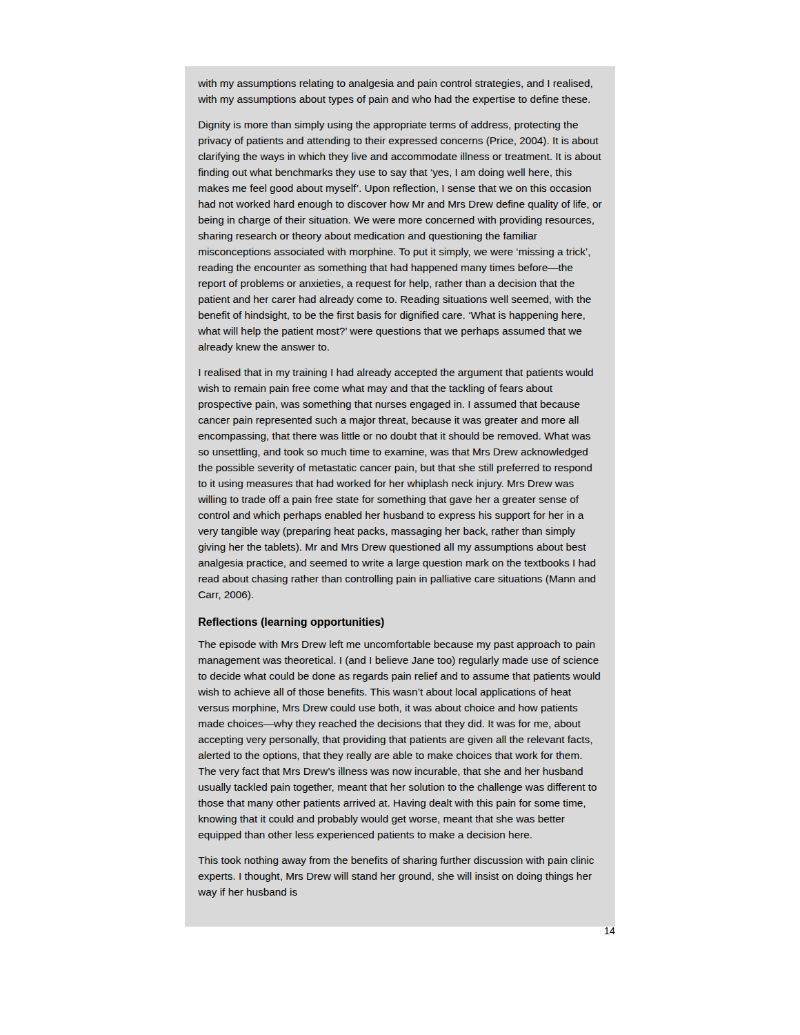with my assumptions relating to analgesia and pain control strategies, and I realised, with my assumptions about types of pain and who had the expertise to define these.
Dignity is more than simply using the appropriate terms of address, protecting the privacy of patients and attending to their expressed concerns (Price, 2004). It is about clarifying the ways in which they live and accommodate illness or treatment. It is about finding out what benchmarks they use to say that ‘yes, I am doing well here, this makes me feel good about myself’. Upon reflection, I sense that we on this occasion had not worked hard enough to discover how Mr and Mrs Drew define quality of life, or being in charge of their situation. We were more concerned with providing resources, sharing research or theory about medication and questioning the familiar misconceptions associated with morphine. To put it simply, we were ‘missing a trick’, reading the encounter as something that had happened many times before—the report of problems or anxieties, a request for help, rather than a decision that the patient and her carer had already come to. Reading situations well seemed, with the benefit of hindsight, to be the first basis for dignified care. ‘What is happening here, what will help the patient most?’ were questions that we perhaps assumed that we already knew the answer to.
I realised that in my training I had already accepted the argument that patients would wish to remain pain free come what may and that the tackling of fears about prospective pain, was something that nurses engaged in. I assumed that because cancer pain represented such a major threat, because it was greater and more all encompassing, that there was little or no doubt that it should be removed. What was so unsettling, and took so much time to examine, was that Mrs Drew acknowledged the possible severity of metastatic cancer pain, but that she still preferred to respond to it using measures that had worked for her whiplash neck injury. Mrs Drew was willing to trade off a pain free state for something that gave her a greater sense of control and which perhaps enabled her husband to express his support for her in a very tangible way (preparing heat packs, massaging her back, rather than simply giving her the tablets). Mr and Mrs Drew questioned all my assumptions about best analgesia practice, and seemed to write a large question mark on the textbooks I had read about chasing rather than controlling pain in palliative care situations (Mann and Carr, 2006).
Reflections (learning opportunities)
The episode with Mrs Drew left me uncomfortable because my past approach to pain management was theoretical. I (and I believe Jane too) regularly made use of science to decide what could be done as regards pain relief and to assume that patients would wish to achieve all of those benefits. This wasn’t about local applications of heat versus morphine, Mrs Drew could use both, it was about choice and how patients made choices—why they reached the decisions that they did. It was for me, about accepting very personally, that providing that patients are given all the relevant facts, alerted to the options, that they really are able to make choices that work for them. The very fact that Mrs Drew's illness was now incurable, that she and her husband usually tackled pain together, meant that her solution to the challenge was different to those that many other patients arrived at. Having dealt with this pain for some time, knowing that it could and probably would get worse, meant that she was better equipped than other less experienced patients to make a decision here.
This took nothing away from the benefits of sharing further discussion with pain clinic experts. I thought, Mrs Drew will stand her ground, she will insist on doing things her way if her husband is
14